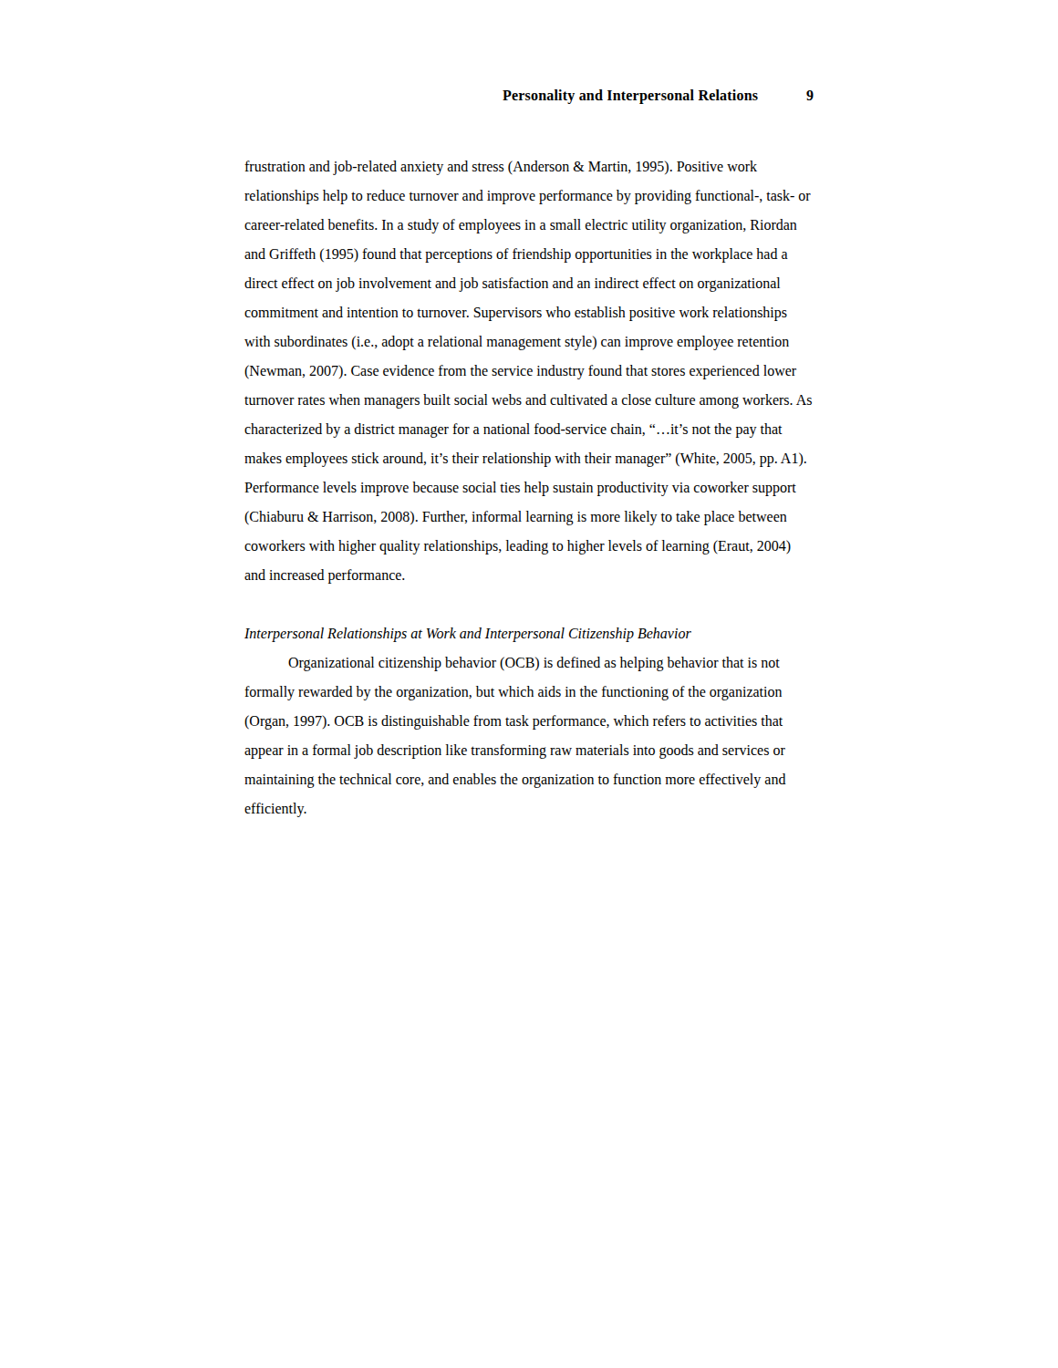Personality and Interpersonal Relations 9
frustration and job-related anxiety and stress (Anderson & Martin, 1995). Positive work relationships help to reduce turnover and improve performance by providing functional-, task- or career-related benefits. In a study of employees in a small electric utility organization, Riordan and Griffeth (1995) found that perceptions of friendship opportunities in the workplace had a direct effect on job involvement and job satisfaction and an indirect effect on organizational commitment and intention to turnover. Supervisors who establish positive work relationships with subordinates (i.e., adopt a relational management style) can improve employee retention (Newman, 2007). Case evidence from the service industry found that stores experienced lower turnover rates when managers built social webs and cultivated a close culture among workers. As characterized by a district manager for a national food-service chain, “…it’s not the pay that makes employees stick around, it’s their relationship with their manager” (White, 2005, pp. A1). Performance levels improve because social ties help sustain productivity via coworker support (Chiaburu & Harrison, 2008). Further, informal learning is more likely to take place between coworkers with higher quality relationships, leading to higher levels of learning (Eraut, 2004) and increased performance.
Interpersonal Relationships at Work and Interpersonal Citizenship Behavior
Organizational citizenship behavior (OCB) is defined as helping behavior that is not formally rewarded by the organization, but which aids in the functioning of the organization (Organ, 1997). OCB is distinguishable from task performance, which refers to activities that appear in a formal job description like transforming raw materials into goods and services or maintaining the technical core, and enables the organization to function more effectively and efficiently.